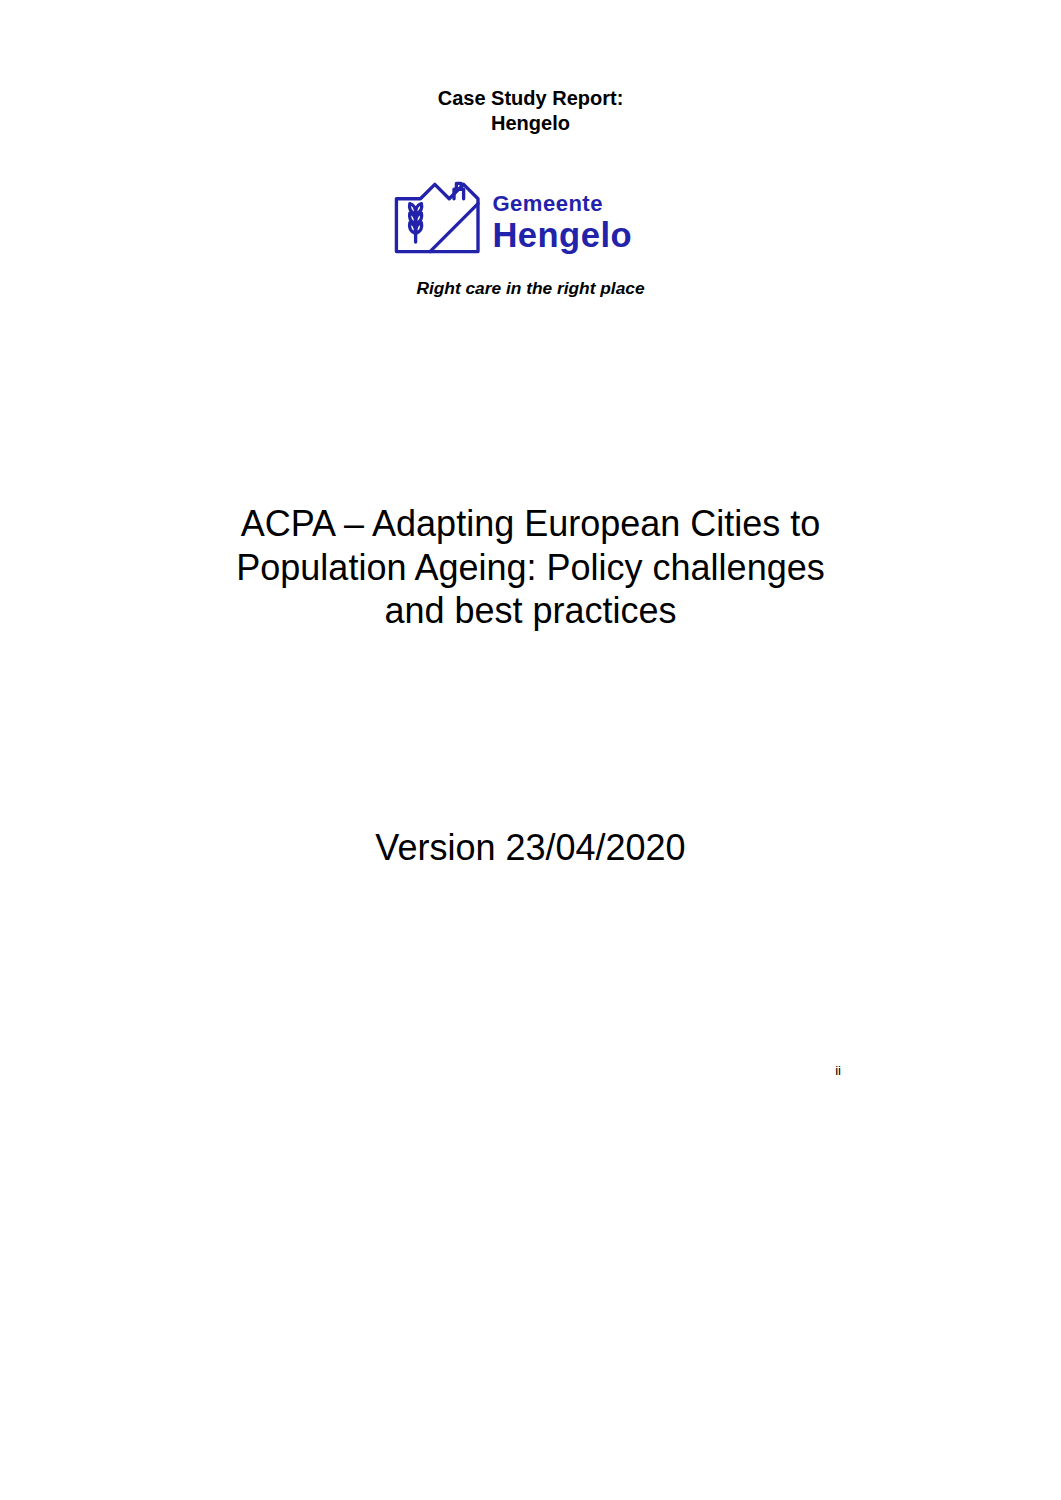Case Study Report:
Hengelo
Gemeente Hengelo
Right care in the right place
ACPA – Adapting European Cities to Population Ageing: Policy challenges and best practices
Version 23/04/2020
ii